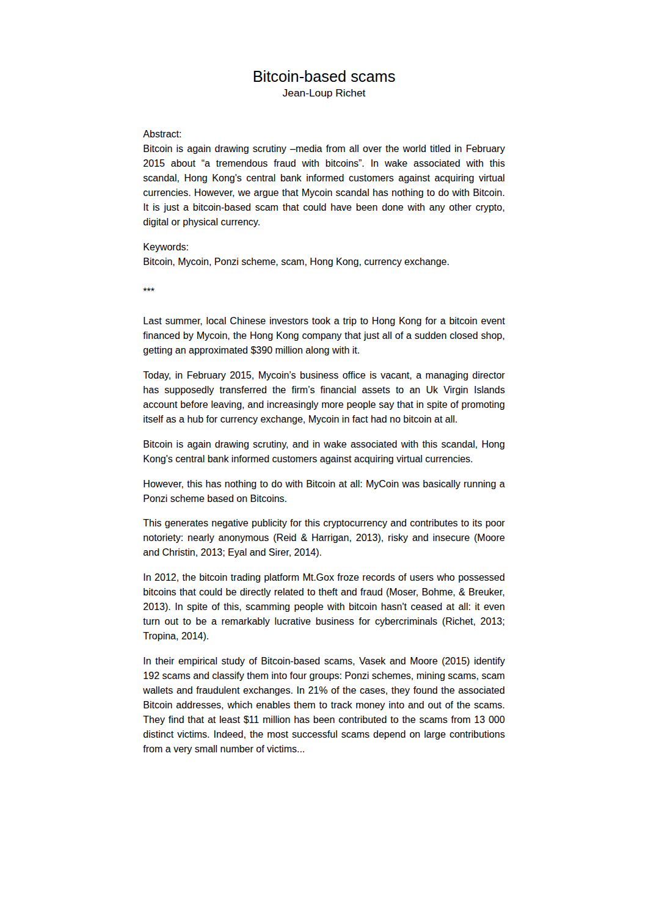Bitcoin-based scams
Jean-Loup Richet
Abstract:
Bitcoin is again drawing scrutiny –media from all over the world titled in February 2015 about “a tremendous fraud with bitcoins”. In wake associated with this scandal, Hong Kong's central bank informed customers against acquiring virtual currencies. However, we argue that Mycoin scandal has nothing to do with Bitcoin. It is just a bitcoin-based scam that could have been done with any other crypto, digital or physical currency.
Keywords:
Bitcoin, Mycoin, Ponzi scheme, scam, Hong Kong, currency exchange.
***
Last summer, local Chinese investors took a trip to Hong Kong for a bitcoin event financed by Mycoin, the Hong Kong company that just all of a sudden closed shop, getting an approximated $390 million along with it.
Today, in February 2015, Mycoin’s business office is vacant, a managing director has supposedly transferred the firm’s financial assets to an Uk Virgin Islands account before leaving, and increasingly more people say that in spite of promoting itself as a hub for currency exchange, Mycoin in fact had no bitcoin at all.
Bitcoin is again drawing scrutiny, and in wake associated with this scandal, Hong Kong's central bank informed customers against acquiring virtual currencies.
However, this has nothing to do with Bitcoin at all: MyCoin was basically running a Ponzi scheme based on Bitcoins.
This generates negative publicity for this cryptocurrency and contributes to its poor notoriety: nearly anonymous (Reid & Harrigan, 2013), risky and insecure (Moore and Christin, 2013; Eyal and Sirer, 2014).
In 2012, the bitcoin trading platform Mt.Gox froze records of users who possessed bitcoins that could be directly related to theft and fraud (Moser, Bohme, & Breuker, 2013). In spite of this, scamming people with bitcoin hasn't ceased at all: it even turn out to be a remarkably lucrative business for cybercriminals (Richet, 2013; Tropina, 2014).
In their empirical study of Bitcoin-based scams, Vasek and Moore (2015) identify 192 scams and classify them into four groups: Ponzi schemes, mining scams, scam wallets and fraudulent exchanges. In 21% of the cases, they found the associated Bitcoin addresses, which enables them to track money into and out of the scams. They find that at least $11 million has been contributed to the scams from 13 000 distinct victims. Indeed, the most successful scams depend on large contributions from a very small number of victims...